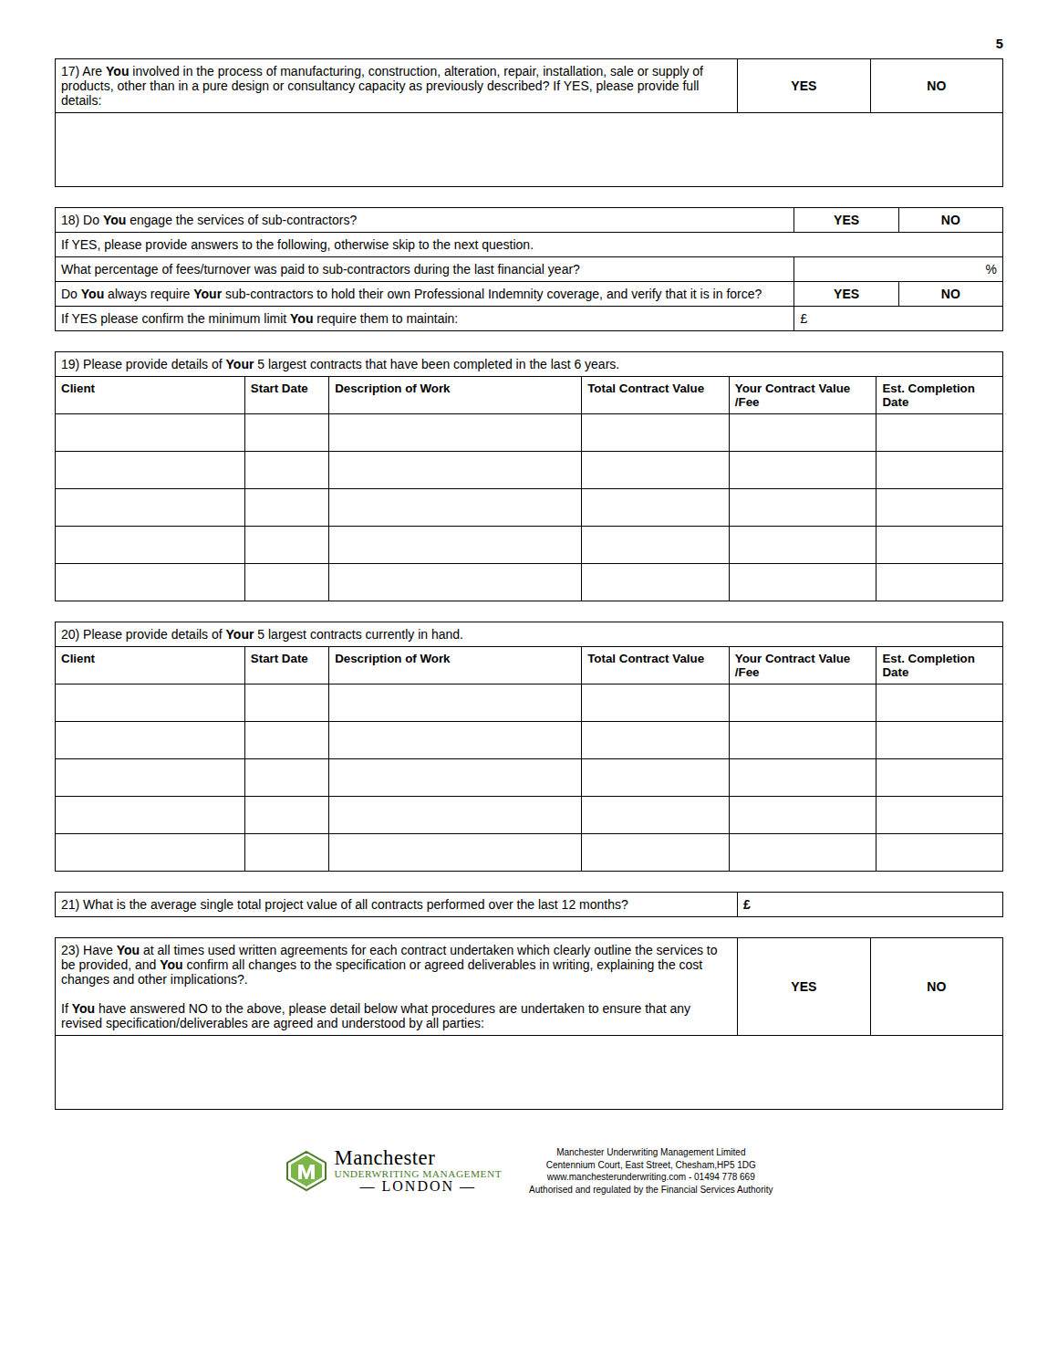5
| 17) Are You involved in the process of manufacturing, construction, alteration, repair, installation, sale or supply of products, other than in a pure design or consultancy capacity as previously described? If YES, please provide full details: | YES | NO |
| 18) Do You engage the services of sub-contractors? | YES | NO |
| If YES, please provide answers to the following, otherwise skip to the next question. |
| What percentage of fees/turnover was paid to sub-contractors during the last financial year? | % |
| Do You always require Your sub-contractors to hold their own Professional Indemnity coverage, and verify that it is in force? | YES | NO |
| If YES please confirm the minimum limit You require them to maintain: | £ |
| 19) Please provide details of Your 5 largest contracts that have been completed in the last 6 years. |
| Client | Start Date | Description of Work | Total Contract Value | Your Contract Value /Fee | Est. Comple­tion Date |
| 20) Please provide details of Your 5 largest contracts currently in hand. |
| Client | Start Date | Description of Work | Total Contract Value | Your Contract Value /Fee | Est. Com­pletion Date |
| 21) What is the average single total project value of all contracts performed over the last 12 months? | £ |
| 23) Have You at all times used written agreements for each contract undertaken which clearly outline the services to be provided, and You confirm all changes to the specification or agreed deliverables in writing, explaining the cost changes and other implications?. If You have answered NO to the above, please detail below what procedures are undertaken to ensure that any revised specification/deliverables are agreed and understood by all parties: | YES | NO |
Manchester
UNDERWRITING MANAGEMENT
— LONDON —
Manchester Underwriting Management Limited
Centennium Court, East Street, Chesham,HP5 1DG
www.manchesterunderwriting.com - 01494 778 669
Authorised and regulated by the Financial Services Authority